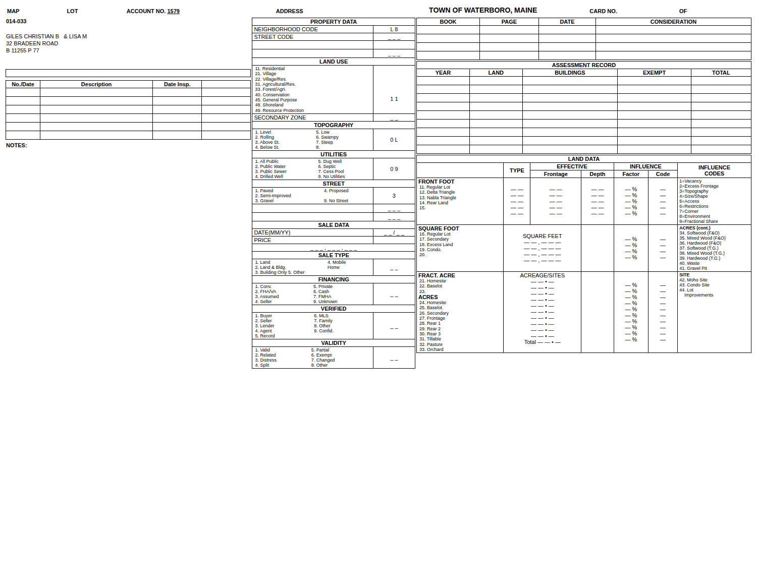| MAP | LOT | ACCOUNT NO. 1579 | ADDRESS | TOWN OF WATERBORO, MAINE | CARD NO. | OF |
| / 014-033 / / GILES CHRISTIAN B & LISA M / / 32 BRADEEN ROAD / / B 11255 P 77 / / No./Date / Description / Date Insp. / / / --- / --- / --- / --- / / NOTES: / | / PROPERTY DATA / / --- / / NEIGHBORHOOD CODE / L 8 / / STREET CODE / _ _ _ / / / _ _ _ / / LAND USE / / 11. Residential 21. Village 22. Village/Res. 31. Agricultural/Res. 33. Forest/Agri. 40. Conservation 45. General Purpose 48. Shoreland 49. Resource Protection / 1 1 / / SECONDARY ZONE / _ _ / / TOPOGRAPHY / / / 1. Level / 5. Low / / 2. Rolling / 6. Swampy / / 3. Above St. / 7. Steep / / 4. Below St. / 8. / / 0 L / / UTILITIES / / / 1. All Public / 5. Dug Well / / 2. Public Water / 6. Septic / / 3. Public Sewer / 7. Cess Pool / / 4. Drilled Well / 9. No Utilities / / 0 9 / / STREET / / / 1. Paved / 4. Proposed / / 2. Semi-Improved / / / 3. Gravel / 9. No Street / / 3 / / / _ _ _ / / / _ _ _ / / SALE DATA / / DATE(MM/YY) / _ _ / _ _ / / PRICE / / / _ _ _ , _ _ _ , _ _ _ / / SALE TYPE / / / 1. Land / 4. Mobile / / 2. Land & Bldg. / Home / / 3. Building Only 5. Other / / _ _ / / FINANCING / / / 1. Conv. / 5. Private / / 2. FHA/VA / 6. Cash / / 3. Assumed / 7. FMHA / / 4. Seller / 9. Unknown / / _ _ / / VERIFIED / / / 1. Buyer / 6. MLS / / 2. Seller / 7. Family / / 3. Lender / 8. Other / / 4. Agent / 9. Confid. / / 5. Record / / / _ _ / / VALIDITY / / / 1. Valid / 5. Partial / / 2. Related / 6. Exempt / / 3. Distress / 7. Changed / / 4. Split / 8. Other / / _ _ / | / BOOK / PAGE / DATE / CONSIDERATION / / --- / --- / --- / --- / / ASSESSMENT RECORD / / --- / / YEAR / LAND / BUILDINGS / EXEMPT / TOTAL / / LAND DATA / / --- / / / TYPE / EFFECTIVE / INFLUENCE / INFLUENCE CODES / / Frontage / Depth / Factor / Code / / FRONT FOOT 11. Regular Lot 12. Delta Triangle 13. Nabla Triangle 14. Rear Land 15. / — — — — — — — — — — / — — — — — — — — — — / — — — — — — — — — — / — % — % — % — % — % / — — — — — / 1=Vacancy 2=Excess Frontage 3=Topography 4=Size/Shape 5=Access 6=Restrictions 7=Corner 8=Environment 9=Fractional Share / / SQUARE FOOT 16. Regular Lot 17. Secondary 18. Excess Land 19. Condo. 20. / SQUARE FEET — — , — — — — — , — — — — — , — — — — — , — — — / / — % — % — % — % / — — — — / ACRES (cont.) 34. Softwood (F&O) 35. Mixed Wood (F&O) 36. Hardwood (F&O) 37. Softwood (T.G.) 38. Mixed Wood (T.G.) 39. Hardwood (T.G.) 40. Waste 41. Gravel Pit / / FRACT. ACRE 21. Homesite 22. Baselot 23. ACRES 24. Homesite 25. Baselot 26. Secondary 27. Frontage 28. Rear 1 29. Rear 2 30. Rear 3 31. Tillable 32. Pasture 33. Orchard / ACREAGE/SITES — — • — — — • — — — • — — — • — — — • — — — • — — — • — — — • — — — • — — — • — Total — — • — / / — % — % — % — % — % — % — % — % — % — % / — — — — — — — — — — / SITE 42. Moho Site 43. Condo Site 44. Lot Improvements / |